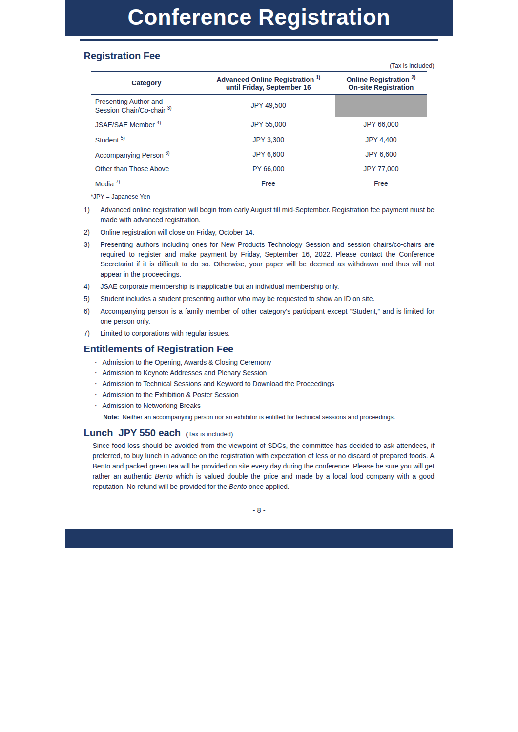Conference Registration
Registration Fee
(Tax is included)
| Category | Advanced Online Registration 1) until Friday, September 16 | Online Registration 2) On-site Registration |
| --- | --- | --- |
| Presenting Author and Session Chair/Co-chair 3) | JPY 49,500 | |
| JSAE/SAE Member 4) | JPY 55,000 | JPY 66,000 |
| Student 5) | JPY 3,300 | JPY 4,400 |
| Accompanying Person 6) | JPY 6,600 | JPY 6,600 |
| Other than Those Above | PY 66,000 | JPY 77,000 |
| Media 7) | Free | Free |
*JPY = Japanese Yen
Advanced online registration will begin from early August till mid-September. Registration fee payment must be made with advanced registration.
Online registration will close on Friday, October 14.
Presenting authors including ones for New Products Technology Session and session chairs/co-chairs are required to register and make payment by Friday, September 16, 2022. Please contact the Conference Secretariat if it is difficult to do so. Otherwise, your paper will be deemed as withdrawn and thus will not appear in the proceedings.
JSAE corporate membership is inapplicable but an individual membership only.
Student includes a student presenting author who may be requested to show an ID on site.
Accompanying person is a family member of other category's participant except “Student,” and is limited for one person only.
Limited to corporations with regular issues.
Entitlements of Registration Fee
Admission to the Opening, Awards & Closing Ceremony
Admission to Keynote Addresses and Plenary Session
Admission to Technical Sessions and Keyword to Download the Proceedings
Admission to the Exhibition & Poster Session
Admission to Networking Breaks
Note: Neither an accompanying person nor an exhibitor is entitled for technical sessions and proceedings.
Lunch JPY 550 each (Tax is included)
Since food loss should be avoided from the viewpoint of SDGs, the committee has decided to ask attendees, if preferred, to buy lunch in advance on the registration with expectation of less or no discard of prepared foods. A Bento and packed green tea will be provided on site every day during the conference. Please be sure you will get rather an authentic Bento which is valued double the price and made by a local food company with a good reputation. No refund will be provided for the Bento once applied.
- 8 -